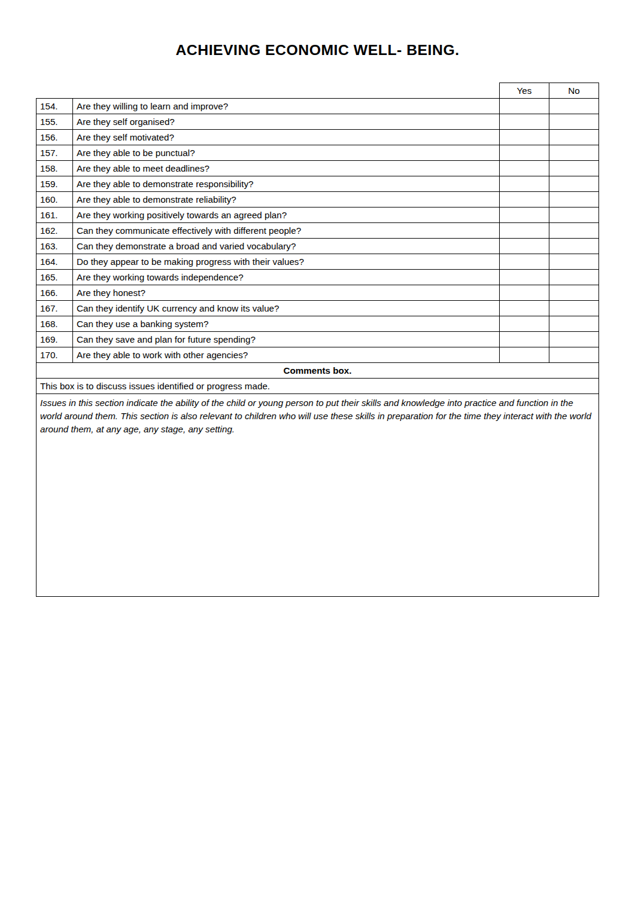ACHIEVING ECONOMIC WELL- BEING.
| | | Yes | No |
| --- | --- | --- | --- |
| 154. | Are they willing to learn and improve? | | |
| 155. | Are they self organised? | | |
| 156. | Are they self motivated? | | |
| 157. | Are they able to be punctual? | | |
| 158. | Are they able to meet deadlines? | | |
| 159. | Are they able to demonstrate responsibility? | | |
| 160. | Are they able to demonstrate reliability? | | |
| 161. | Are they working positively towards an agreed plan? | | |
| 162. | Can they communicate effectively with different people? | | |
| 163. | Can they demonstrate a broad and varied vocabulary? | | |
| 164. | Do they appear to be making progress with their values? | | |
| 165. | Are they working towards independence? | | |
| 166. | Are they honest? | | |
| 167. | Can they identify UK currency and know its value? | | |
| 168. | Can they use a banking system? | | |
| 169. | Can they save and plan for future spending? | | |
| 170. | Are they able to work with other agencies? | | |
| Comments box. |
| This box is to discuss issues identified or progress made. |
| Issues in this section indicate the ability of the child or young person to put their skills and knowledge into practice and function in the world around them. This section is also relevant to children who will use these skills in preparation for the time they interact with the world around them, at any age, any stage, any setting. |